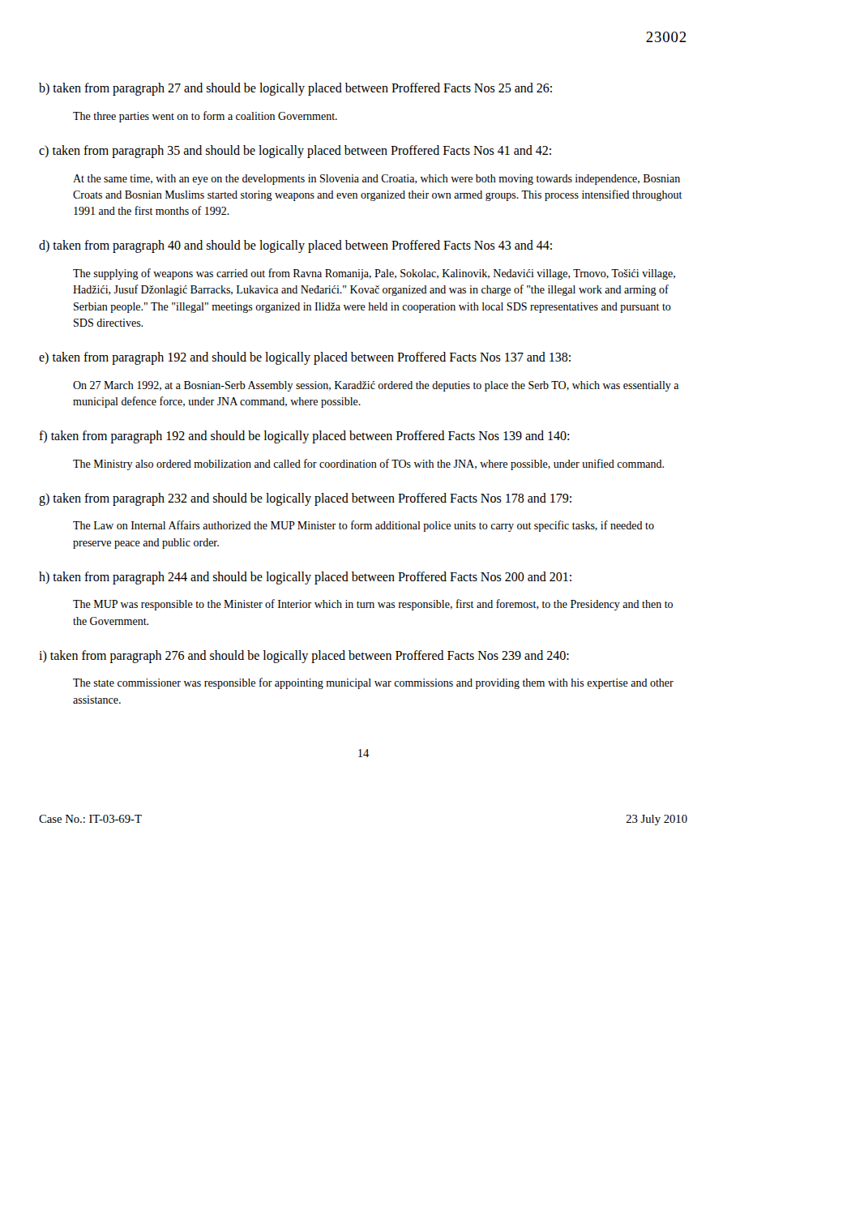23002
b) taken from paragraph 27 and should be logically placed between Proffered Facts Nos 25 and 26:
The three parties went on to form a coalition Government.
c) taken from paragraph 35 and should be logically placed between Proffered Facts Nos 41 and 42:
At the same time, with an eye on the developments in Slovenia and Croatia, which were both moving towards independence, Bosnian Croats and Bosnian Muslims started storing weapons and even organized their own armed groups. This process intensified throughout 1991 and the first months of 1992.
d) taken from paragraph 40 and should be logically placed between Proffered Facts Nos 43 and 44:
The supplying of weapons was carried out from Ravna Romanija, Pale, Sokolac, Kalinovik, Nedavići village, Trnovo, Tošići village, Hadžići, Jusuf Džonlagić Barracks, Lukavica and Neđarići." Kovač organized and was in charge of "the illegal work and arming of Serbian people." The "illegal" meetings organized in Ilidža were held in cooperation with local SDS representatives and pursuant to SDS directives.
e) taken from paragraph 192 and should be logically placed between Proffered Facts Nos 137 and 138:
On 27 March 1992, at a Bosnian-Serb Assembly session, Karadžić ordered the deputies to place the Serb TO, which was essentially a municipal defence force, under JNA command, where possible.
f) taken from paragraph 192 and should be logically placed between Proffered Facts Nos 139 and 140:
The Ministry also ordered mobilization and called for coordination of TOs with the JNA, where possible, under unified command.
g) taken from paragraph 232 and should be logically placed between Proffered Facts Nos 178 and 179:
The Law on Internal Affairs authorized the MUP Minister to form additional police units to carry out specific tasks, if needed to preserve peace and public order.
h) taken from paragraph 244 and should be logically placed between Proffered Facts Nos 200 and 201:
The MUP was responsible to the Minister of Interior which in turn was responsible, first and foremost, to the Presidency and then to the Government.
i) taken from paragraph 276 and should be logically placed between Proffered Facts Nos 239 and 240:
The state commissioner was responsible for appointing municipal war commissions and providing them with his expertise and other assistance.
14
Case No.: IT-03-69-T 23 July 2010